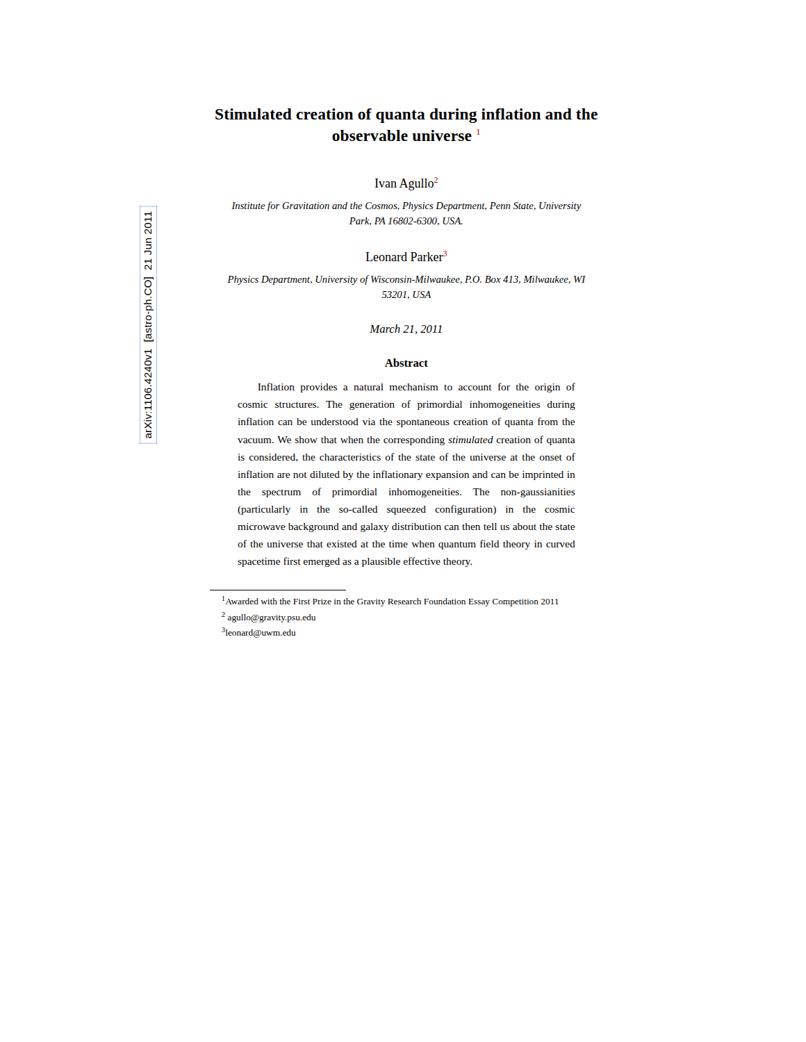arXiv:1106.4240v1 [astro-ph.CO] 21 Jun 2011
Stimulated creation of quanta during inflation and the
observable universe 1
Ivan Agullo2
Institute for Gravitation and the Cosmos, Physics Department, Penn State, University
Park, PA 16802-6300, USA.
Leonard Parker3
Physics Department, University of Wisconsin-Milwaukee, P.O. Box 413, Milwaukee, WI
53201, USA
March 21, 2011
Abstract
Inflation provides a natural mechanism to account for the origin of cosmic structures. The generation of primordial inhomogeneities during inflation can be understood via the spontaneous creation of quanta from the vacuum. We show that when the corresponding stimulated creation of quanta is considered, the characteristics of the state of the universe at the onset of inflation are not diluted by the inflationary expansion and can be imprinted in the spectrum of primordial inhomogeneities. The non-gaussianities (particularly in the so-called squeezed configuration) in the cosmic microwave background and galaxy distribution can then tell us about the state of the universe that existed at the time when quantum field theory in curved spacetime first emerged as a plausible effective theory.
1Awarded with the First Prize in the Gravity Research Foundation Essay Competition 2011
2 agullo@gravity.psu.edu
3leonard@uwm.edu